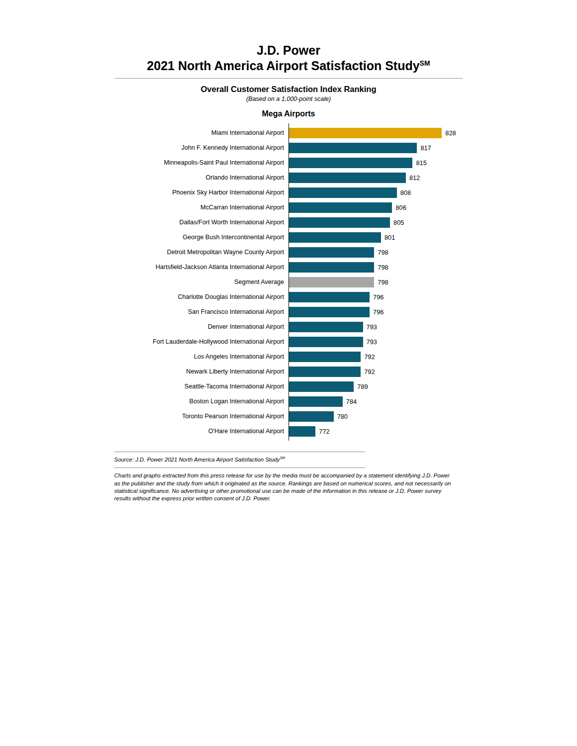J.D. Power
2021 North America Airport Satisfaction StudySM
Overall Customer Satisfaction Index Ranking
(Based on a 1,000-point scale)
Mega Airports
Miami International Airport
828
John F. Kennedy International Airport
817
Minneapolis-Saint Paul International Airport
815
Orlando International Airport
812
Phoenix Sky Harbor International Airport
808
McCarran International Airport
806
Dallas/Fort Worth International Airport
805
George Bush Intercontinental Airport
801
Detroit Metropolitan Wayne County Airport
798
Hartsfield-Jackson Atlanta International Airport
798
Segment Average
798
Charlotte Douglas International Airport
796
San Francisco International Airport
796
Denver International Airport
793
Fort Lauderdale-Hollywood International Airport
793
Los Angeles International Airport
792
Newark Liberty International Airport
792
Seattle-Tacoma International Airport
789
Boston Logan International Airport
784
Toronto Pearson International Airport
780
O'Hare International Airport
772
Source: J.D. Power 2021 North America Airport Satisfaction StudySM
Charts and graphs extracted from this press release for use by the media must be accompanied by a statement identifying J.D. Power as the publisher and the study from which it originated as the source. Rankings are based on numerical scores, and not necessarily on statistical significance. No advertising or other promotional use can be made of the information in this release or J.D. Power survey results without the express prior written consent of J.D. Power.